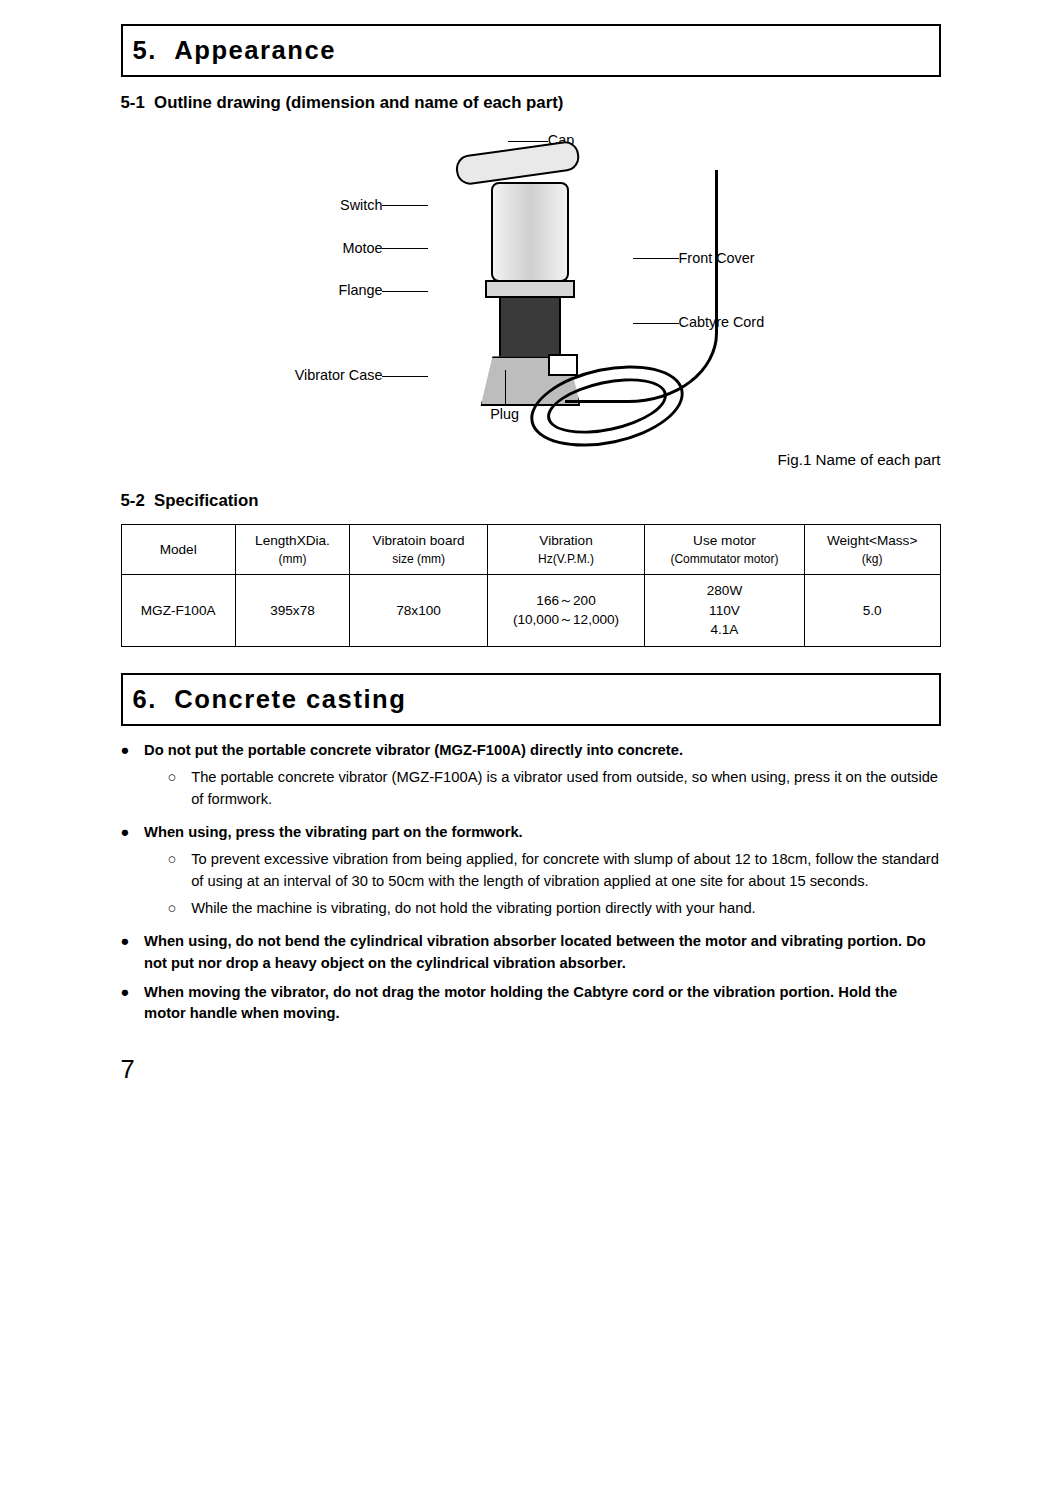5. Appearance
5-1 Outline drawing (dimension and name of each part)
Switch Motoe Flange Vibrator Case
Cap
Plug
Front Cover Cabtyre Cord
Fig.1 Name of each part
5-2 Specification
| Model | LengthXDia. (mm) | Vibratoin board size (mm) | Vibration Hz(V.P.M.) | Use motor (Commutator motor) | Weight<Mass> (kg) |
| --- | --- | --- | --- | --- | --- |
| MGZ-F100A | 395x78 | 78x100 | 166～200 (10,000～12,000) | 280W 110V 4.1A | 5.0 |
6. Concrete casting
Do not put the portable concrete vibrator (MGZ-F100A) directly into concrete.
The portable concrete vibrator (MGZ-F100A) is a vibrator used from outside, so when using, press it on the outside of formwork.
When using, press the vibrating part on the formwork.
To prevent excessive vibration from being applied, for concrete with slump of about 12 to 18cm, follow the standard of using at an interval of 30 to 50cm with the length of vibration applied at one site for about 15 seconds.
While the machine is vibrating, do not hold the vibrating portion directly with your hand.
When using, do not bend the cylindrical vibration absorber located between the motor and vibrating portion. Do not put nor drop a heavy object on the cylindrical vibration absorber.
When moving the vibrator, do not drag the motor holding the Cabtyre cord or the vibration portion. Hold the motor handle when moving.
7